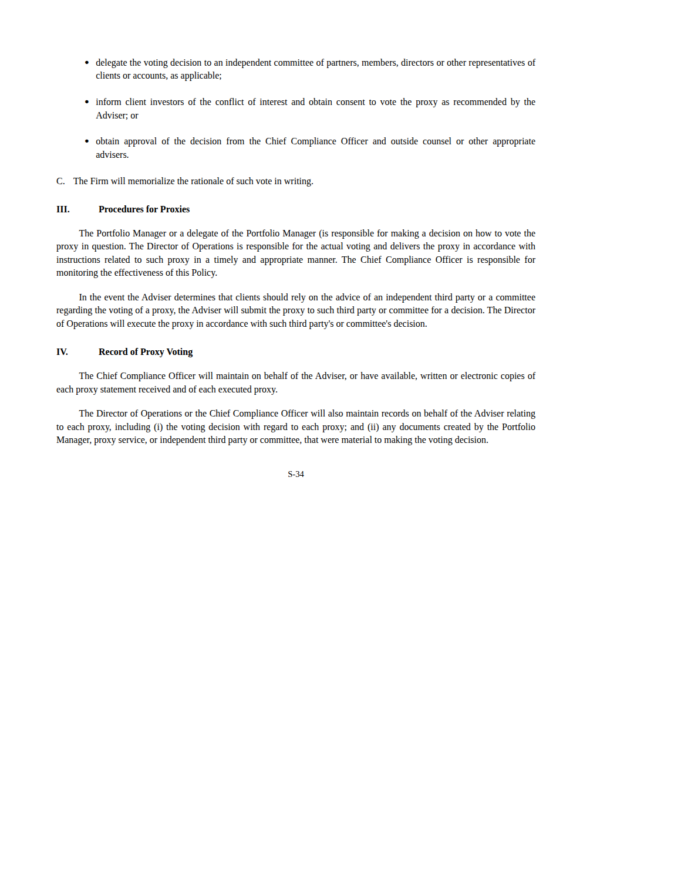delegate the voting decision to an independent committee of partners, members, directors or other representatives of clients or accounts, as applicable;
inform client investors of the conflict of interest and obtain consent to vote the proxy as recommended by the Adviser; or
obtain approval of the decision from the Chief Compliance Officer and outside counsel or other appropriate advisers.
C.
The Firm will memorialize the rationale of such vote in writing.
III.
Procedures for Proxies
The Portfolio Manager or a delegate of the Portfolio Manager (is responsible for making a decision on how to vote the proxy in question. The Director of Operations is responsible for the actual voting and delivers the proxy in accordance with instructions related to such proxy in a timely and appropriate manner. The Chief Compliance Officer is responsible for monitoring the effectiveness of this Policy.
In the event the Adviser determines that clients should rely on the advice of an independent third party or a committee regarding the voting of a proxy, the Adviser will submit the proxy to such third party or committee for a decision. The Director of Operations will execute the proxy in accordance with such third party's or committee's decision.
IV.
Record of Proxy Voting
The Chief Compliance Officer will maintain on behalf of the Adviser, or have available, written or electronic copies of each proxy statement received and of each executed proxy.
The Director of Operations or the Chief Compliance Officer will also maintain records on behalf of the Adviser relating to each proxy, including (i) the voting decision with regard to each proxy; and (ii) any documents created by the Portfolio Manager, proxy service, or independent third party or committee, that were material to making the voting decision.
S-34